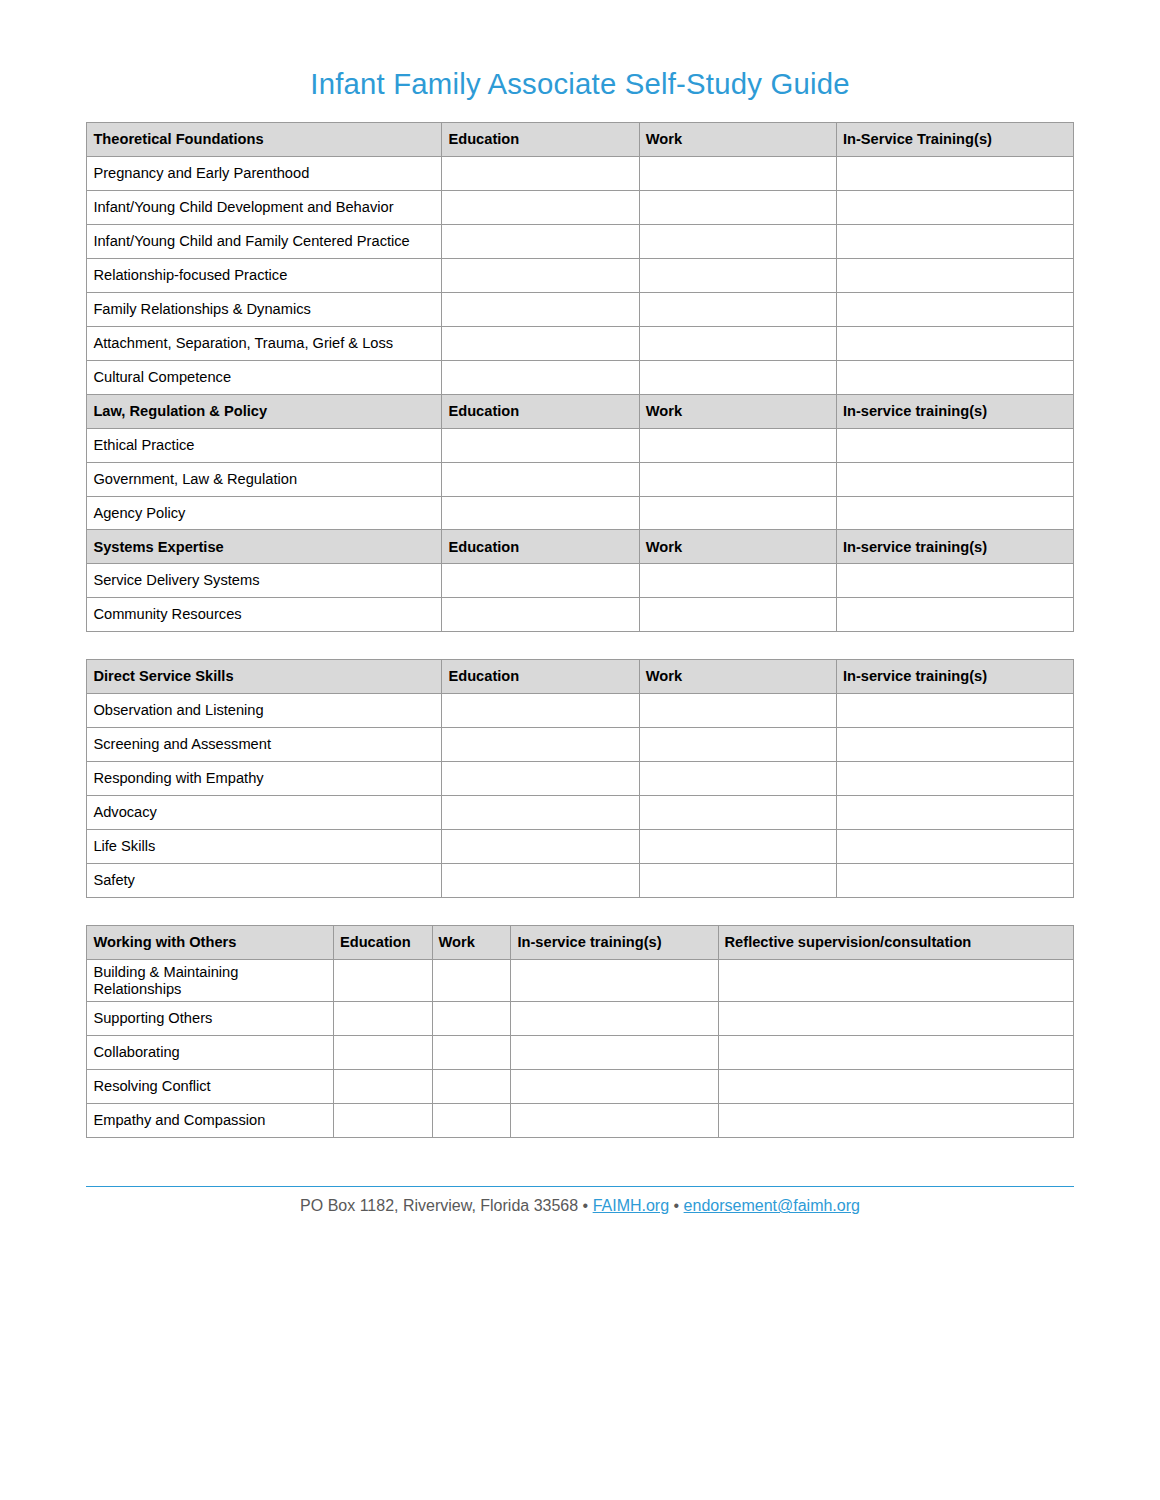Infant Family Associate Self-Study Guide
| Theoretical Foundations | Education | Work | In-Service Training(s) |
| Pregnancy and Early Parenthood | | | |
| Infant/Young Child Development and Behavior | | | |
| Infant/Young Child and Family Centered Practice | | | |
| Relationship-focused Practice | | | |
| Family Relationships & Dynamics | | | |
| Attachment, Separation, Trauma, Grief & Loss | | | |
| Cultural Competence | | | |
| Law, Regulation & Policy | Education | Work | In-service training(s) |
| Ethical Practice | | | |
| Government, Law & Regulation | | | |
| Agency Policy | | | |
| Systems Expertise | Education | Work | In-service training(s) |
| Service Delivery Systems | | | |
| Community Resources | | | |
| Direct Service Skills | Education | Work | In-service training(s) |
| Observation and Listening | | | |
| Screening and Assessment | | | |
| Responding with Empathy | | | |
| Advocacy | | | |
| Life Skills | | | |
| Safety | | | |
| Working with Others | Education | Work | In-service training(s) | Reflective supervision/consultation |
| Building & Maintaining Relationships | | | | |
| Supporting Others | | | | |
| Collaborating | | | | |
| Resolving Conflict | | | | |
| Empathy and Compassion | | | | |
PO Box 1182, Riverview, Florida 33568 • FAIMH.org • endorsement@faimh.org